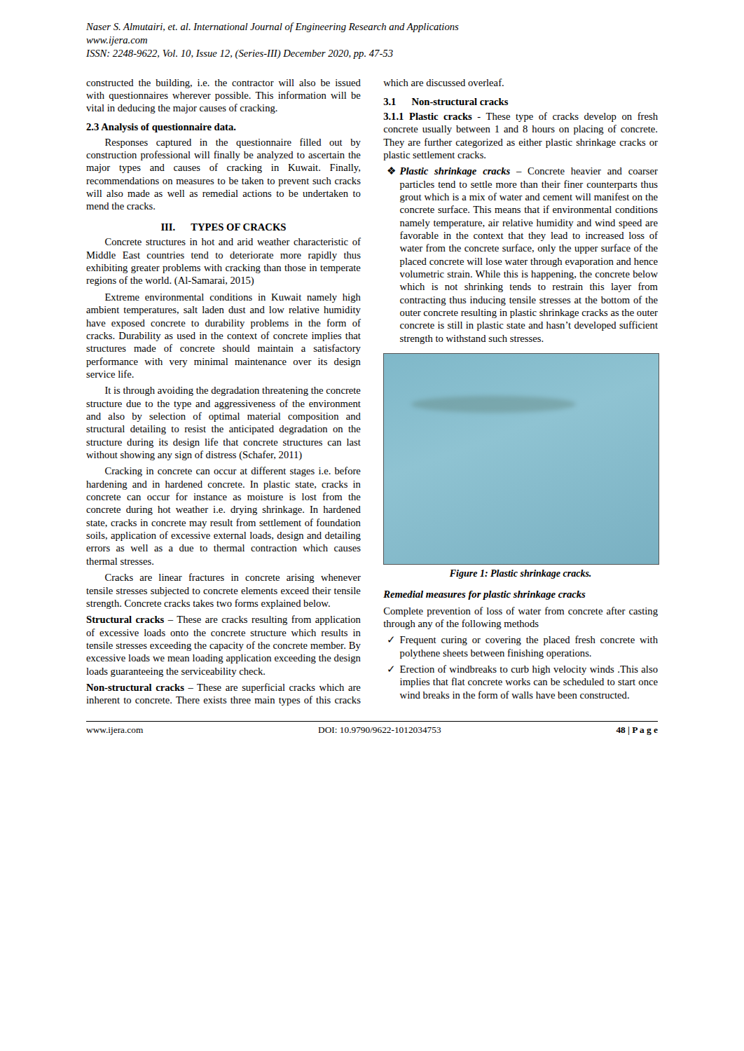Naser S. Almutairi, et. al. International Journal of Engineering Research and Applications
www.ijera.com
ISSN: 2248-9622, Vol. 10, Issue 12, (Series-III) December 2020, pp. 47-53
constructed the building, i.e. the contractor will also be issued with questionnaires wherever possible. This information will be vital in deducing the major causes of cracking.
2.3 Analysis of questionnaire data.
Responses captured in the questionnaire filled out by construction professional will finally be analyzed to ascertain the major types and causes of cracking in Kuwait. Finally, recommendations on measures to be taken to prevent such cracks will also made as well as remedial actions to be undertaken to mend the cracks.
III. Types of Cracks
Concrete structures in hot and arid weather characteristic of Middle East countries tend to deteriorate more rapidly thus exhibiting greater problems with cracking than those in temperate regions of the world. (Al-Samarai, 2015)
Extreme environmental conditions in Kuwait namely high ambient temperatures, salt laden dust and low relative humidity have exposed concrete to durability problems in the form of cracks. Durability as used in the context of concrete implies that structures made of concrete should maintain a satisfactory performance with very minimal maintenance over its design service life.
It is through avoiding the degradation threatening the concrete structure due to the type and aggressiveness of the environment and also by selection of optimal material composition and structural detailing to resist the anticipated degradation on the structure during its design life that concrete structures can last without showing any sign of distress (Schafer, 2011)
Cracking in concrete can occur at different stages i.e. before hardening and in hardened concrete. In plastic state, cracks in concrete can occur for instance as moisture is lost from the concrete during hot weather i.e. drying shrinkage. In hardened state, cracks in concrete may result from settlement of foundation soils, application of excessive external loads, design and detailing errors as well as a due to thermal contraction which causes thermal stresses.
Cracks are linear fractures in concrete arising whenever tensile stresses subjected to concrete elements exceed their tensile strength. Concrete cracks takes two forms explained below.
Structural cracks – These are cracks resulting from application of excessive loads onto the concrete structure which results in tensile stresses exceeding the capacity of the concrete member. By excessive loads we mean loading application exceeding the design loads guaranteeing the serviceability check.
Non-structural cracks – These are superficial cracks which are inherent to concrete. There exists three main types of this cracks which are discussed overleaf.
3.1 Non-structural cracks
3.1.1 Plastic cracks - These type of cracks develop on fresh concrete usually between 1 and 8 hours on placing of concrete. They are further categorized as either plastic shrinkage cracks or plastic settlement cracks.
Plastic shrinkage cracks – Concrete heavier and coarser particles tend to settle more than their finer counterparts thus grout which is a mix of water and cement will manifest on the concrete surface. This means that if environmental conditions namely temperature, air relative humidity and wind speed are favorable in the context that they lead to increased loss of water from the concrete surface, only the upper surface of the placed concrete will lose water through evaporation and hence volumetric strain. While this is happening, the concrete below which is not shrinking tends to restrain this layer from contracting thus inducing tensile stresses at the bottom of the outer concrete resulting in plastic shrinkage cracks as the outer concrete is still in plastic state and hasn’t developed sufficient strength to withstand such stresses.
Figure 1: Plastic shrinkage cracks.
Remedial measures for plastic shrinkage cracks
Complete prevention of loss of water from concrete after casting through any of the following methods
Frequent curing or covering the placed fresh concrete with polythene sheets between finishing operations.
Erection of windbreaks to curb high velocity winds .This also implies that flat concrete works can be scheduled to start once wind breaks in the form of walls have been constructed.
www.ijera.com DOI: 10.9790/9622-1012034753 48 | P a g e